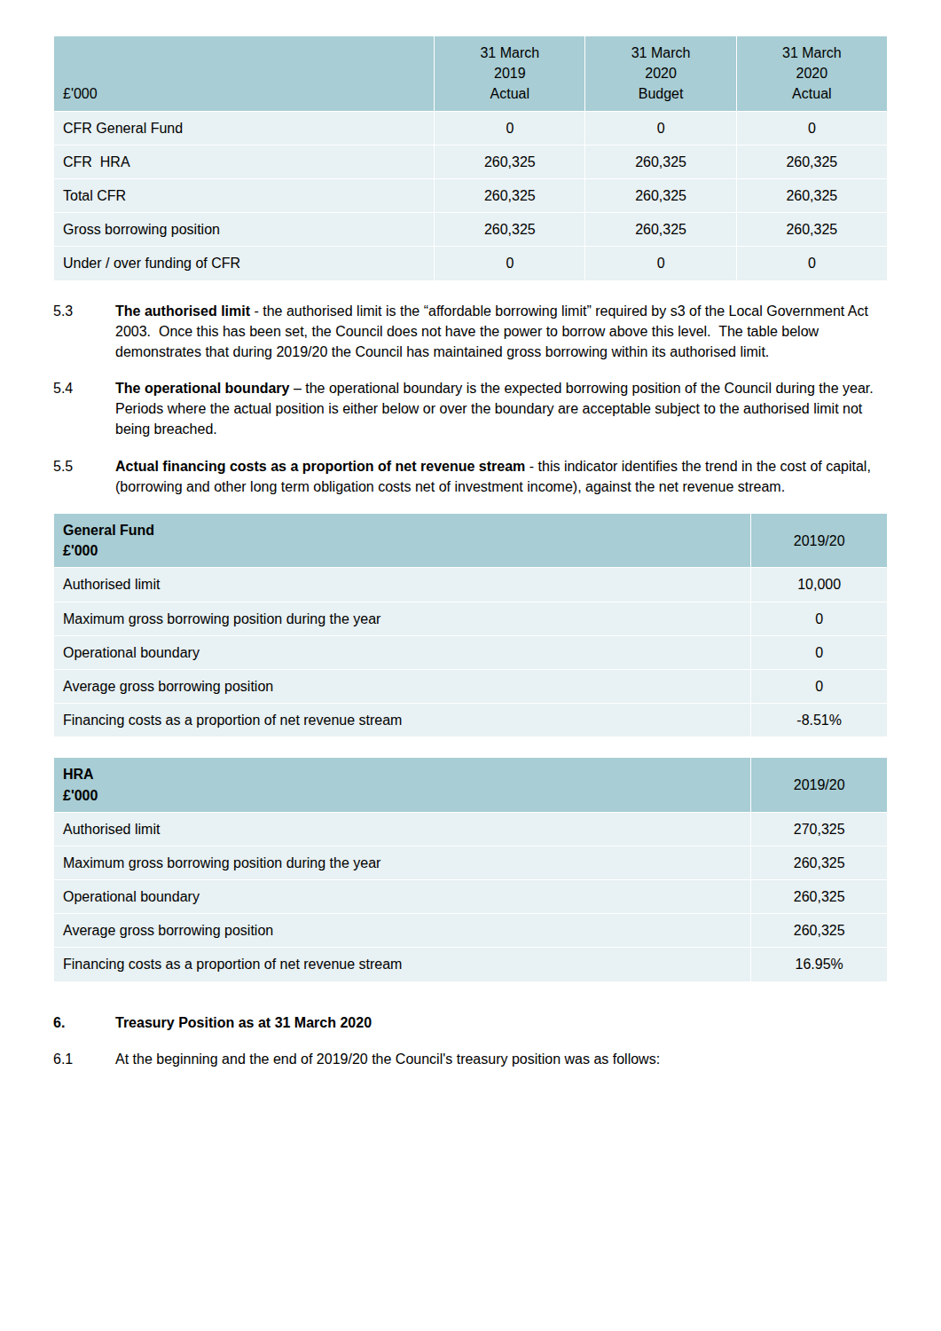| £'000 | 31 March 2019 Actual | 31 March 2020 Budget | 31 March 2020 Actual |
| --- | --- | --- | --- |
| CFR General Fund | 0 | 0 | 0 |
| CFR HRA | 260,325 | 260,325 | 260,325 |
| Total CFR | 260,325 | 260,325 | 260,325 |
| Gross borrowing position | 260,325 | 260,325 | 260,325 |
| Under / over funding of CFR | 0 | 0 | 0 |
5.3
The authorised limit - the authorised limit is the “affordable borrowing limit” required by s3 of the Local Government Act 2003. Once this has been set, the Council does not have the power to borrow above this level. The table below demonstrates that during 2019/20 the Council has maintained gross borrowing within its authorised limit.
5.4
The operational boundary – the operational boundary is the expected borrowing position of the Council during the year. Periods where the actual position is either below or over the boundary are acceptable subject to the authorised limit not being breached.
5.5
Actual financing costs as a proportion of net revenue stream - this indicator identifies the trend in the cost of capital, (borrowing and other long term obligation costs net of investment income), against the net revenue stream.
| General Fund £'000 | 2019/20 |
| --- | --- |
| Authorised limit | 10,000 |
| Maximum gross borrowing position during the year | 0 |
| Operational boundary | 0 |
| Average gross borrowing position | 0 |
| Financing costs as a proportion of net revenue stream | -8.51% |
| HRA £'000 | 2019/20 |
| --- | --- |
| Authorised limit | 270,325 |
| Maximum gross borrowing position during the year | 260,325 |
| Operational boundary | 260,325 |
| Average gross borrowing position | 260,325 |
| Financing costs as a proportion of net revenue stream | 16.95% |
6. Treasury Position as at 31 March 2020
6.1
At the beginning and the end of 2019/20 the Council's treasury position was as follows: